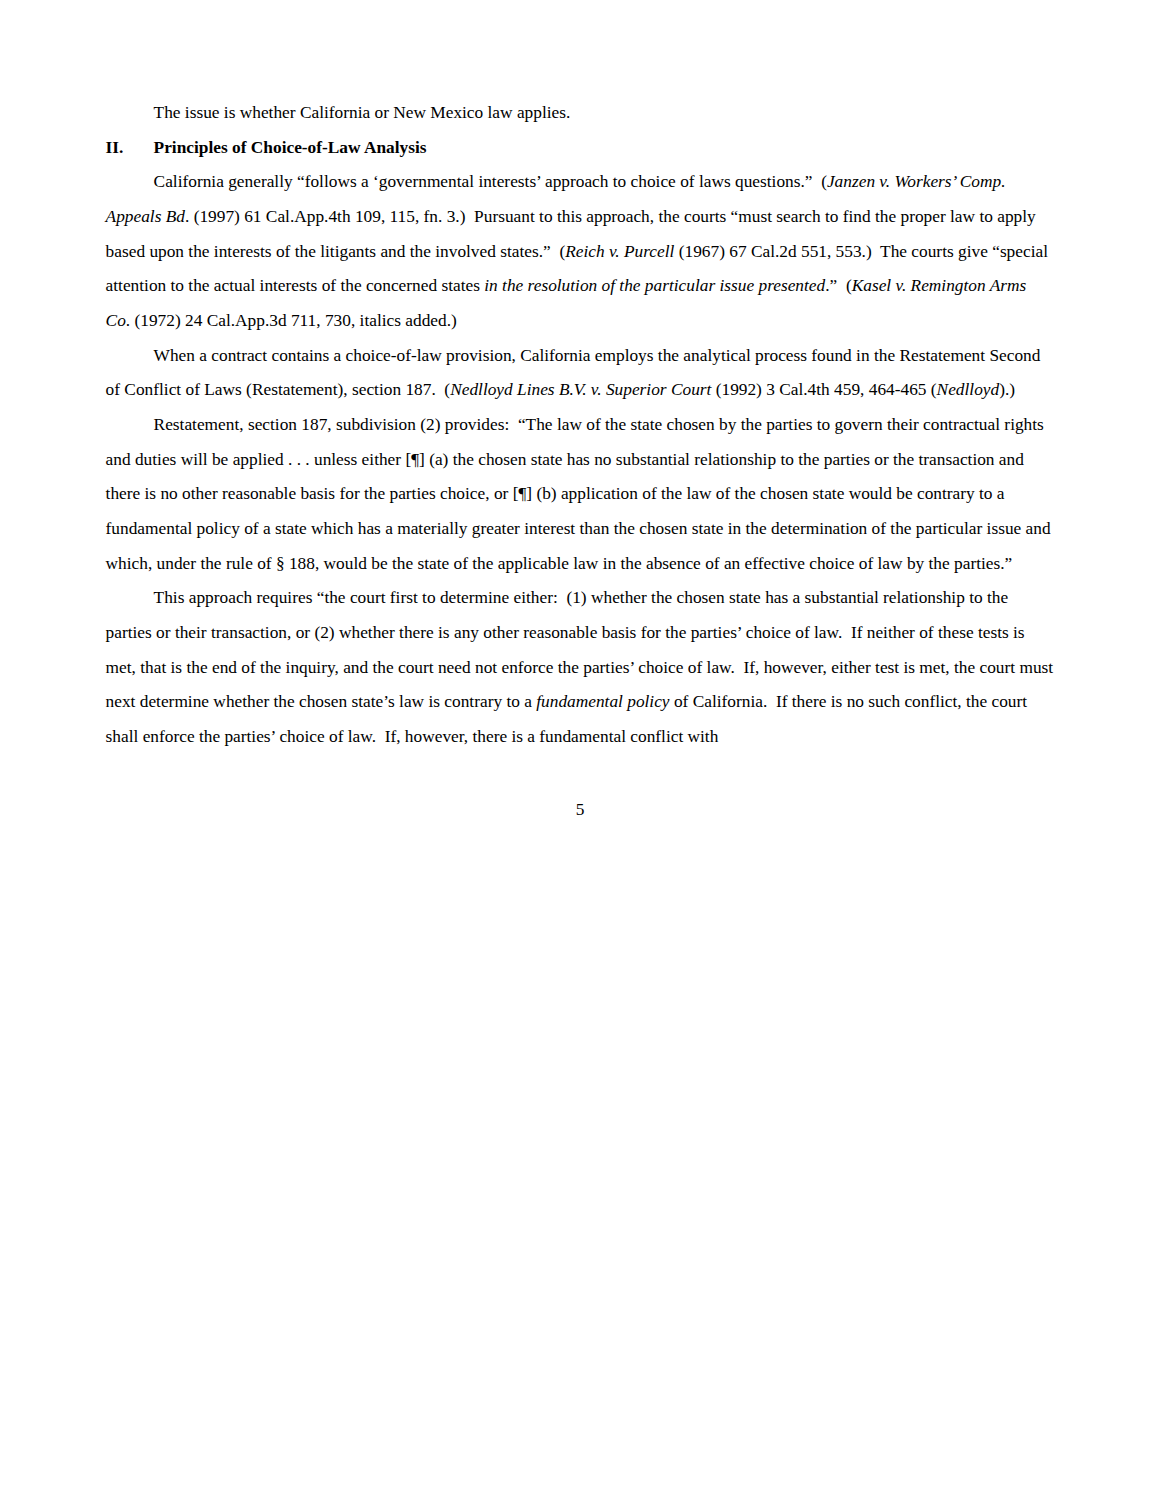The issue is whether California or New Mexico law applies.
II. Principles of Choice-of-Law Analysis
California generally “follows a ‘governmental interests’ approach to choice of laws questions.” (Janzen v. Workers’ Comp. Appeals Bd. (1997) 61 Cal.App.4th 109, 115, fn. 3.) Pursuant to this approach, the courts “must search to find the proper law to apply based upon the interests of the litigants and the involved states.” (Reich v. Purcell (1967) 67 Cal.2d 551, 553.) The courts give “special attention to the actual interests of the concerned states in the resolution of the particular issue presented.” (Kasel v. Remington Arms Co. (1972) 24 Cal.App.3d 711, 730, italics added.)
When a contract contains a choice-of-law provision, California employs the analytical process found in the Restatement Second of Conflict of Laws (Restatement), section 187. (Nedlloyd Lines B.V. v. Superior Court (1992) 3 Cal.4th 459, 464-465 (Nedlloyd).)
Restatement, section 187, subdivision (2) provides: “The law of the state chosen by the parties to govern their contractual rights and duties will be applied . . . unless either [¶] (a) the chosen state has no substantial relationship to the parties or the transaction and there is no other reasonable basis for the parties choice, or [¶] (b) application of the law of the chosen state would be contrary to a fundamental policy of a state which has a materially greater interest than the chosen state in the determination of the particular issue and which, under the rule of § 188, would be the state of the applicable law in the absence of an effective choice of law by the parties.”
This approach requires “the court first to determine either: (1) whether the chosen state has a substantial relationship to the parties or their transaction, or (2) whether there is any other reasonable basis for the parties’ choice of law. If neither of these tests is met, that is the end of the inquiry, and the court need not enforce the parties’ choice of law. If, however, either test is met, the court must next determine whether the chosen state’s law is contrary to a fundamental policy of California. If there is no such conflict, the court shall enforce the parties’ choice of law. If, however, there is a fundamental conflict with
5